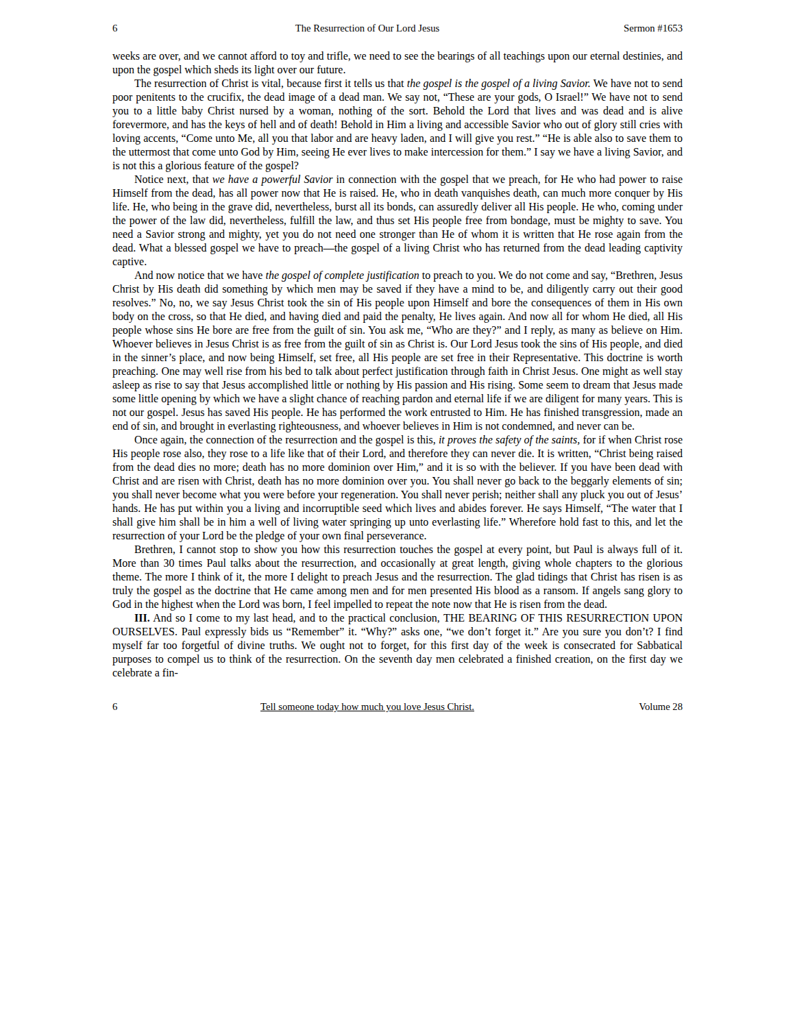6
The Resurrection of Our Lord Jesus
Sermon #1653
weeks are over, and we cannot afford to toy and trifle, we need to see the bearings of all teachings upon our eternal destinies, and upon the gospel which sheds its light over our future.
The resurrection of Christ is vital, because first it tells us that the gospel is the gospel of a living Savior. We have not to send poor penitents to the crucifix, the dead image of a dead man. We say not, “These are your gods, O Israel!” We have not to send you to a little baby Christ nursed by a woman, nothing of the sort. Behold the Lord that lives and was dead and is alive forevermore, and has the keys of hell and of death! Behold in Him a living and accessible Savior who out of glory still cries with loving accents, “Come unto Me, all you that labor and are heavy laden, and I will give you rest.” “He is able also to save them to the uttermost that come unto God by Him, seeing He ever lives to make intercession for them.” I say we have a living Savior, and is not this a glorious feature of the gospel?
Notice next, that we have a powerful Savior in connection with the gospel that we preach, for He who had power to raise Himself from the dead, has all power now that He is raised. He, who in death vanquishes death, can much more conquer by His life. He, who being in the grave did, nevertheless, burst all its bonds, can assuredly deliver all His people. He who, coming under the power of the law did, nevertheless, fulfill the law, and thus set His people free from bondage, must be mighty to save. You need a Savior strong and mighty, yet you do not need one stronger than He of whom it is written that He rose again from the dead. What a blessed gospel we have to preach—the gospel of a living Christ who has returned from the dead leading captivity captive.
And now notice that we have the gospel of complete justification to preach to you. We do not come and say, “Brethren, Jesus Christ by His death did something by which men may be saved if they have a mind to be, and diligently carry out their good resolves.” No, no, we say Jesus Christ took the sin of His people upon Himself and bore the consequences of them in His own body on the cross, so that He died, and having died and paid the penalty, He lives again. And now all for whom He died, all His people whose sins He bore are free from the guilt of sin. You ask me, “Who are they?” and I reply, as many as believe on Him. Whoever believes in Jesus Christ is as free from the guilt of sin as Christ is. Our Lord Jesus took the sins of His people, and died in the sinner’s place, and now being Himself, set free, all His people are set free in their Representative. This doctrine is worth preaching. One may well rise from his bed to talk about perfect justification through faith in Christ Jesus. One might as well stay asleep as rise to say that Jesus accomplished little or nothing by His passion and His rising. Some seem to dream that Jesus made some little opening by which we have a slight chance of reaching pardon and eternal life if we are diligent for many years. This is not our gospel. Jesus has saved His people. He has performed the work entrusted to Him. He has finished transgression, made an end of sin, and brought in everlasting righteousness, and whoever believes in Him is not condemned, and never can be.
Once again, the connection of the resurrection and the gospel is this, it proves the safety of the saints, for if when Christ rose His people rose also, they rose to a life like that of their Lord, and therefore they can never die. It is written, “Christ being raised from the dead dies no more; death has no more dominion over Him,” and it is so with the believer. If you have been dead with Christ and are risen with Christ, death has no more dominion over you. You shall never go back to the beggarly elements of sin; you shall never become what you were before your regeneration. You shall never perish; neither shall any pluck you out of Jesus’ hands. He has put within you a living and incorruptible seed which lives and abides forever. He says Himself, “The water that I shall give him shall be in him a well of living water springing up unto everlasting life.” Wherefore hold fast to this, and let the resurrection of your Lord be the pledge of your own final perseverance.
Brethren, I cannot stop to show you how this resurrection touches the gospel at every point, but Paul is always full of it. More than 30 times Paul talks about the resurrection, and occasionally at great length, giving whole chapters to the glorious theme. The more I think of it, the more I delight to preach Jesus and the resurrection. The glad tidings that Christ has risen is as truly the gospel as the doctrine that He came among men and for men presented His blood as a ransom. If angels sang glory to God in the highest when the Lord was born, I feel impelled to repeat the note now that He is risen from the dead.
III. And so I come to my last head, and to the practical conclusion, THE BEARING OF THIS RESURRECTION UPON OURSELVES. Paul expressly bids us “Remember” it. “Why?” asks one, “we don’t forget it.” Are you sure you don’t? I find myself far too forgetful of divine truths. We ought not to forget, for this first day of the week is consecrated for Sabbatical purposes to compel us to think of the resurrection. On the seventh day men celebrated a finished creation, on the first day we celebrate a fin-
6
Tell someone today how much you love Jesus Christ.
Volume 28